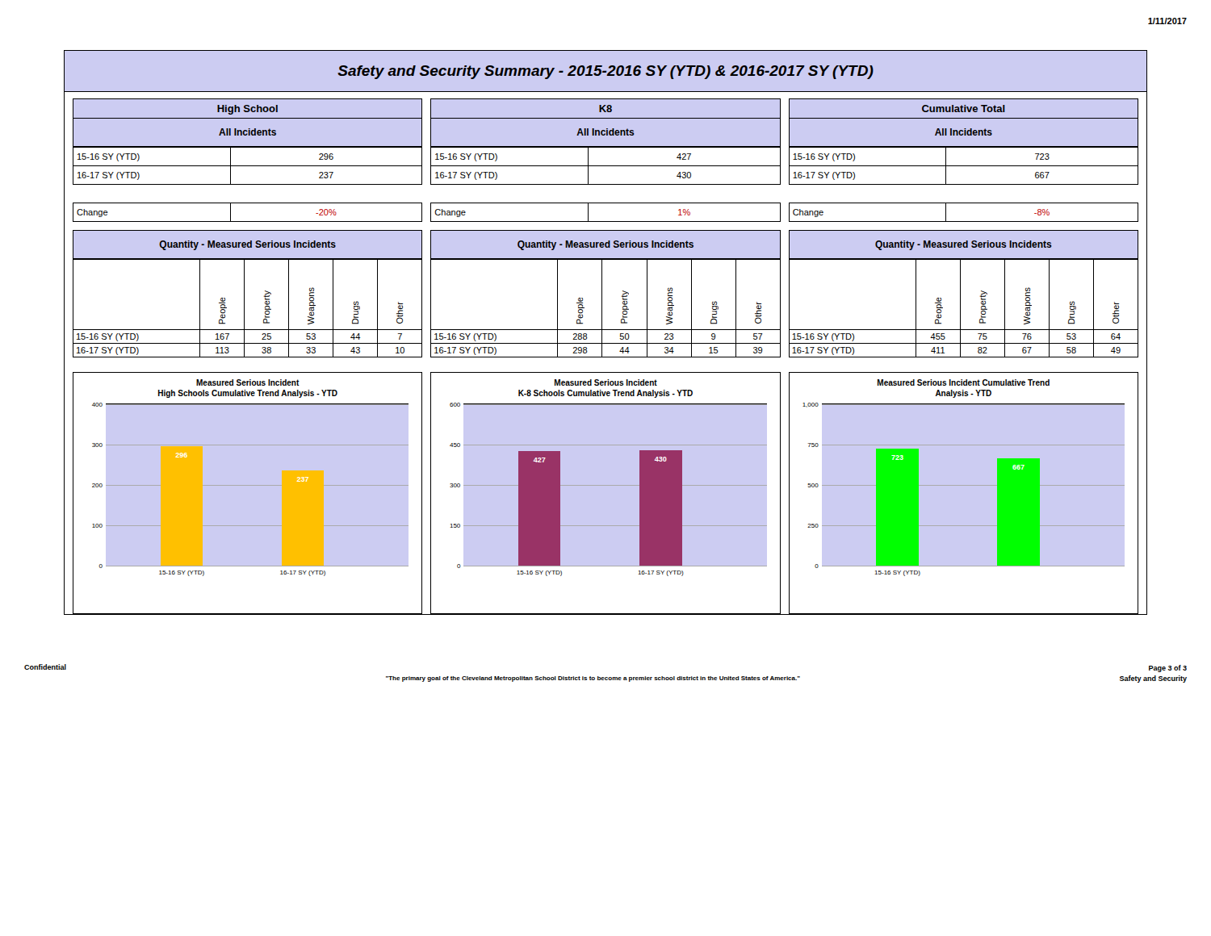1/11/2017
Safety and Security Summary - 2015-2016 SY (YTD) & 2016-2017 SY (YTD)
High School
All Incidents
| 15-16 SY (YTD) | 296 |
| 16-17 SY (YTD) | 237 |
| Change | -20% |
Quantity - Measured Serious Incidents
| | People | Property | Weapons | Drugs | Other |
| --- | --- | --- | --- | --- | --- |
| 15-16 SY (YTD) | 167 | 25 | 53 | 44 | 7 |
| 16-17 SY (YTD) | 113 | 38 | 33 | 43 | 10 |
Measured Serious Incident
High Schools Cumulative Trend Analysis - YTD
400
300
200
100
0
296
237
15-16 SY (YTD)
16-17 SY (YTD)
K8
All Incidents
| 15-16 SY (YTD) | 427 |
| 16-17 SY (YTD) | 430 |
| Change | 1% |
Quantity - Measured Serious Incidents
| | People | Property | Weapons | Drugs | Other |
| --- | --- | --- | --- | --- | --- |
| 15-16 SY (YTD) | 288 | 50 | 23 | 9 | 57 |
| 16-17 SY (YTD) | 298 | 44 | 34 | 15 | 39 |
Measured Serious Incident
K-8 Schools Cumulative Trend Analysis - YTD
600
450
300
150
0
427
430
15-16 SY (YTD)
16-17 SY (YTD)
Cumulative Total
All Incidents
| 15-16 SY (YTD) | 723 |
| 16-17 SY (YTD) | 667 |
| Change | -8% |
Quantity - Measured Serious Incidents
| | People | Property | Weapons | Drugs | Other |
| --- | --- | --- | --- | --- | --- |
| 15-16 SY (YTD) | 455 | 75 | 76 | 53 | 64 |
| 16-17 SY (YTD) | 411 | 82 | 67 | 58 | 49 |
Measured Serious Incident Cumulative Trend
Analysis - YTD
1,000
750
500
250
0
723
667
15-16 SY (YTD)
Confidential
"The primary goal of the Cleveland Metropolitan School District is to become a premier school district in the United States of America."
Page 3 of 3
Safety and Security